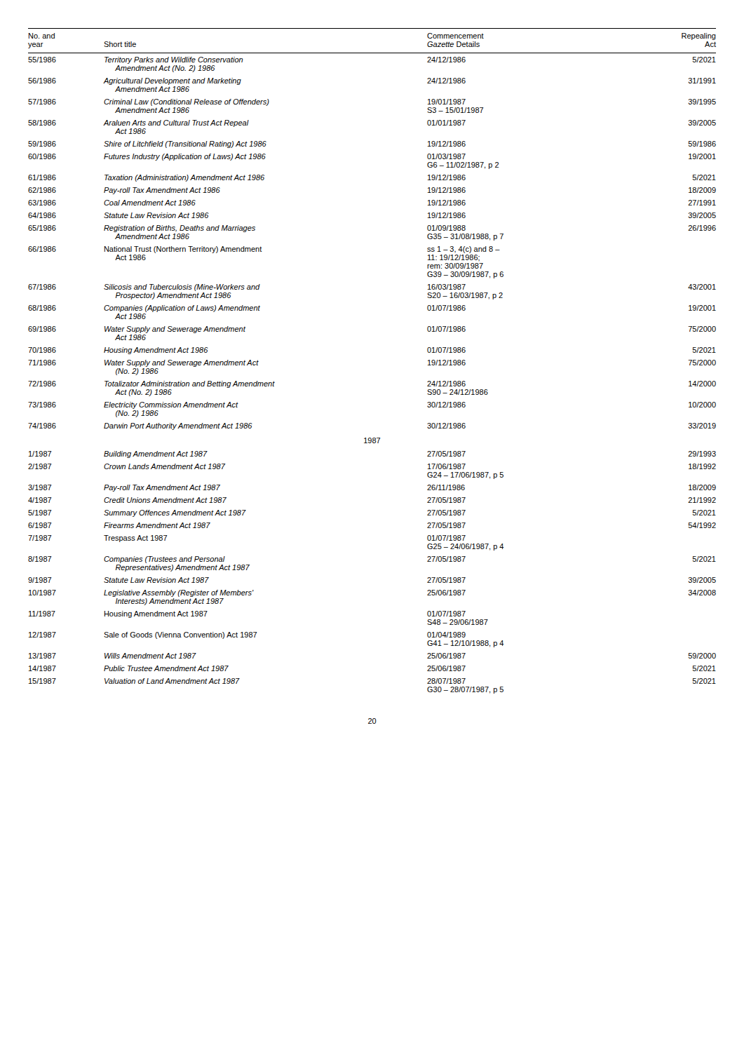| No. and year | Short title | Commencement Gazette Details | Repealing Act |
| --- | --- | --- | --- |
| 55/1986 | Territory Parks and Wildlife Conservation Amendment Act (No. 2) 1986 | 24/12/1986 | 5/2021 |
| 56/1986 | Agricultural Development and Marketing Amendment Act 1986 | 24/12/1986 | 31/1991 |
| 57/1986 | Criminal Law (Conditional Release of Offenders) Amendment Act 1986 | 19/01/1987 S3 – 15/01/1987 | 39/1995 |
| 58/1986 | Araluen Arts and Cultural Trust Act Repeal Act 1986 | 01/01/1987 | 39/2005 |
| 59/1986 | Shire of Litchfield (Transitional Rating) Act 1986 | 19/12/1986 | 59/1986 |
| 60/1986 | Futures Industry (Application of Laws) Act 1986 | 01/03/1987 G6 – 11/02/1987, p 2 | 19/2001 |
| 61/1986 | Taxation (Administration) Amendment Act 1986 | 19/12/1986 | 5/2021 |
| 62/1986 | Pay-roll Tax Amendment Act 1986 | 19/12/1986 | 18/2009 |
| 63/1986 | Coal Amendment Act 1986 | 19/12/1986 | 27/1991 |
| 64/1986 | Statute Law Revision Act 1986 | 19/12/1986 | 39/2005 |
| 65/1986 | Registration of Births, Deaths and Marriages Amendment Act 1986 | 01/09/1988 G35 – 31/08/1988, p 7 | 26/1996 |
| 66/1986 | National Trust (Northern Territory) Amendment Act 1986 | ss 1 – 3, 4(c) and 8 – 11: 19/12/1986; rem: 30/09/1987 G39 – 30/09/1987, p 6 | |
| 67/1986 | Silicosis and Tuberculosis (Mine-Workers and Prospector) Amendment Act 1986 | 16/03/1987 S20 – 16/03/1987, p 2 | 43/2001 |
| 68/1986 | Companies (Application of Laws) Amendment Act 1986 | 01/07/1986 | 19/2001 |
| 69/1986 | Water Supply and Sewerage Amendment Act 1986 | 01/07/1986 | 75/2000 |
| 70/1986 | Housing Amendment Act 1986 | 01/07/1986 | 5/2021 |
| 71/1986 | Water Supply and Sewerage Amendment Act (No. 2) 1986 | 19/12/1986 | 75/2000 |
| 72/1986 | Totalizator Administration and Betting Amendment Act (No. 2) 1986 | 24/12/1986 S90 – 24/12/1986 | 14/2000 |
| 73/1986 | Electricity Commission Amendment Act (No. 2) 1986 | 30/12/1986 | 10/2000 |
| 74/1986 | Darwin Port Authority Amendment Act 1986 | 30/12/1986 | 33/2019 |
| 1987 |
| 1/1987 | Building Amendment Act 1987 | 27/05/1987 | 29/1993 |
| 2/1987 | Crown Lands Amendment Act 1987 | 17/06/1987 G24 – 17/06/1987, p 5 | 18/1992 |
| 3/1987 | Pay-roll Tax Amendment Act 1987 | 26/11/1986 | 18/2009 |
| 4/1987 | Credit Unions Amendment Act 1987 | 27/05/1987 | 21/1992 |
| 5/1987 | Summary Offences Amendment Act 1987 | 27/05/1987 | 5/2021 |
| 6/1987 | Firearms Amendment Act 1987 | 27/05/1987 | 54/1992 |
| 7/1987 | Trespass Act 1987 | 01/07/1987 G25 – 24/06/1987, p 4 | |
| 8/1987 | Companies (Trustees and Personal Representatives) Amendment Act 1987 | 27/05/1987 | 5/2021 |
| 9/1987 | Statute Law Revision Act 1987 | 27/05/1987 | 39/2005 |
| 10/1987 | Legislative Assembly (Register of Members' Interests) Amendment Act 1987 | 25/06/1987 | 34/2008 |
| 11/1987 | Housing Amendment Act 1987 | 01/07/1987 S48 – 29/06/1987 | |
| 12/1987 | Sale of Goods (Vienna Convention) Act 1987 | 01/04/1989 G41 – 12/10/1988, p 4 | |
| 13/1987 | Wills Amendment Act 1987 | 25/06/1987 | 59/2000 |
| 14/1987 | Public Trustee Amendment Act 1987 | 25/06/1987 | 5/2021 |
| 15/1987 | Valuation of Land Amendment Act 1987 | 28/07/1987 G30 – 28/07/1987, p 5 | 5/2021 |
20